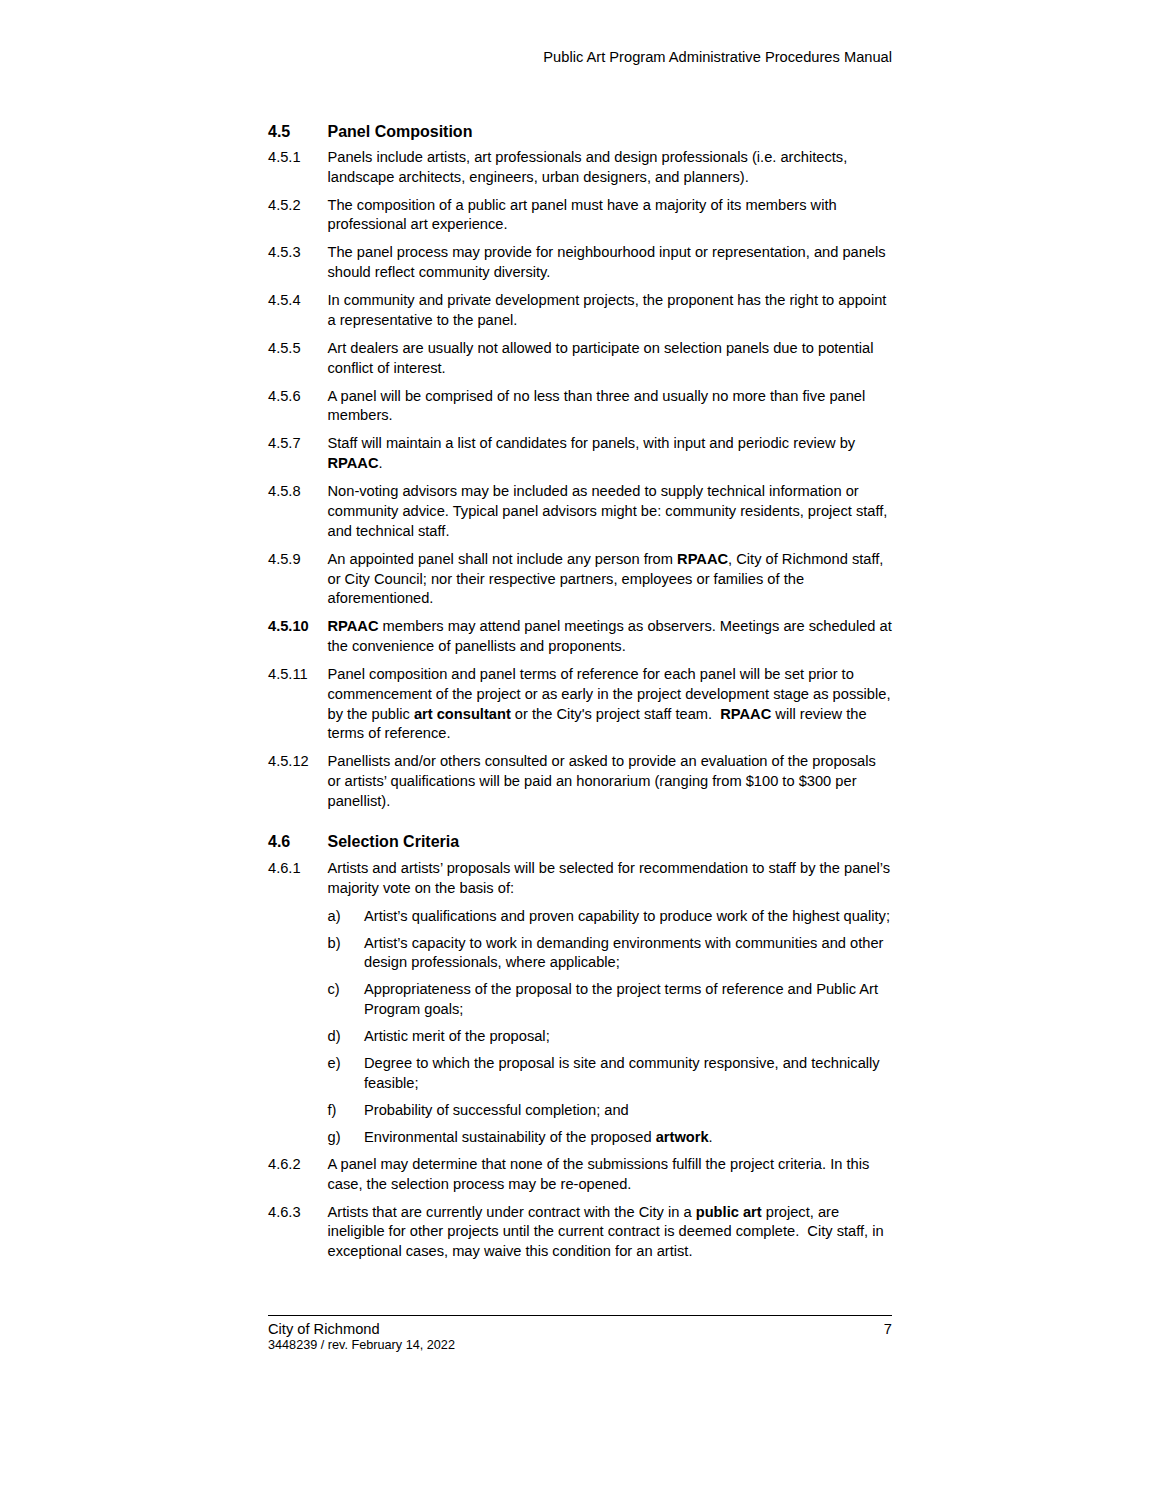Public Art Program Administrative Procedures Manual
4.5
Panel Composition
4.5.1
Panels include artists, art professionals and design professionals (i.e. architects, landscape architects, engineers, urban designers, and planners).
4.5.2
The composition of a public art panel must have a majority of its members with professional art experience.
4.5.3
The panel process may provide for neighbourhood input or representation, and panels should reflect community diversity.
4.5.4
In community and private development projects, the proponent has the right to appoint a representative to the panel.
4.5.5
Art dealers are usually not allowed to participate on selection panels due to potential conflict of interest.
4.5.6
A panel will be comprised of no less than three and usually no more than five panel members.
4.5.7
Staff will maintain a list of candidates for panels, with input and periodic review by RPAAC.
4.5.8
Non-voting advisors may be included as needed to supply technical information or community advice. Typical panel advisors might be: community residents, project staff, and technical staff.
4.5.9
An appointed panel shall not include any person from RPAAC, City of Richmond staff, or City Council; nor their respective partners, employees or families of the aforementioned.
4.5.10
RPAAC members may attend panel meetings as observers. Meetings are scheduled at the convenience of panellists and proponents.
4.5.11
Panel composition and panel terms of reference for each panel will be set prior to commencement of the project or as early in the project development stage as possible, by the public art consultant or the City's project staff team. RPAAC will review the terms of reference.
4.5.12
Panellists and/or others consulted or asked to provide an evaluation of the proposals or artists’ qualifications will be paid an honorarium (ranging from $100 to $300 per panellist).
4.6
Selection Criteria
4.6.1
Artists and artists’ proposals will be selected for recommendation to staff by the panel’s majority vote on the basis of:
a) Artist’s qualifications and proven capability to produce work of the highest quality;
b) Artist’s capacity to work in demanding environments with communities and other design professionals, where applicable;
c) Appropriateness of the proposal to the project terms of reference and Public Art Program goals;
d) Artistic merit of the proposal;
e) Degree to which the proposal is site and community responsive, and technically feasible;
f) Probability of successful completion; and
g) Environmental sustainability of the proposed artwork.
4.6.2
A panel may determine that none of the submissions fulfill the project criteria. In this case, the selection process may be re-opened.
4.6.3
Artists that are currently under contract with the City in a public art project, are ineligible for other projects until the current contract is deemed complete. City staff, in exceptional cases, may waive this condition for an artist.
City of Richmond
3448239 / rev. February 14, 2022
7